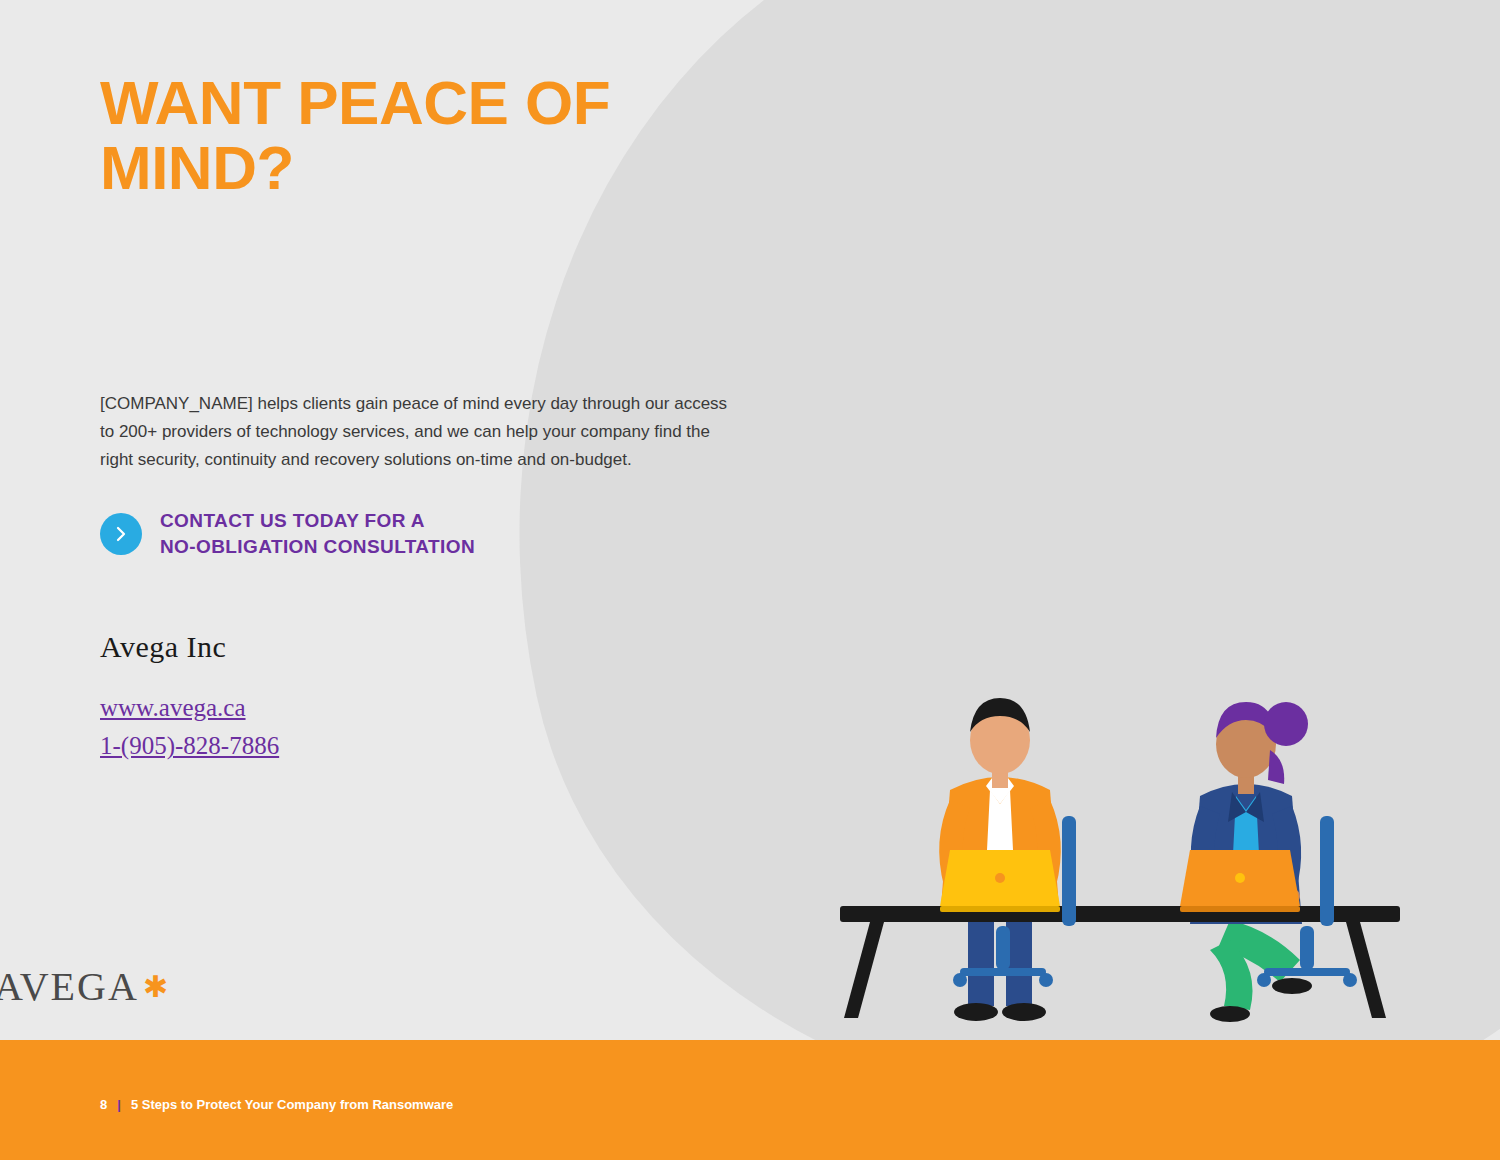Want Peace of Mind?
[COMPANY_NAME] helps clients gain peace of mind every day through our access to 200+ providers of technology services, and we can help your company find the right security, continuity and recovery solutions on-time and on-budget.
Contact us today for a
no-obligation consultation
Avega Inc
www.avega.ca
1-(905)-828-7886
AVEGA✱
8 | 5 Steps to Protect Your Company from Ransomware